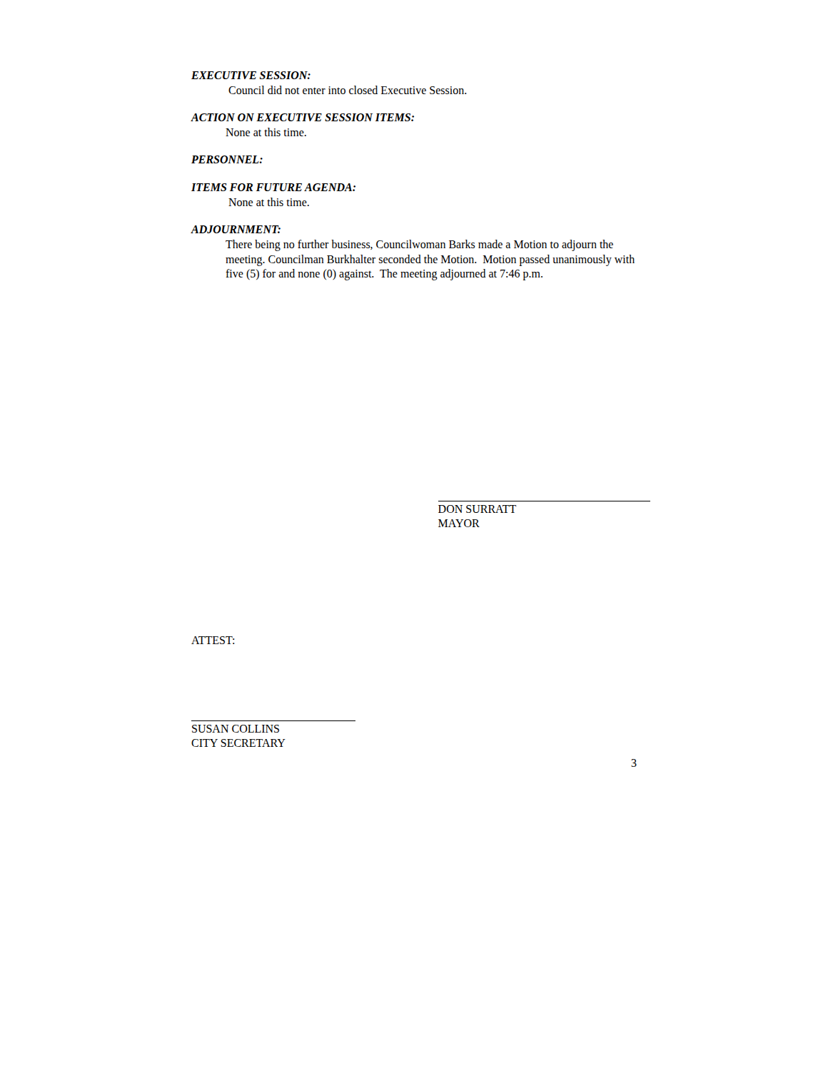EXECUTIVE SESSION:
Council did not enter into closed Executive Session.
ACTION ON EXECUTIVE SESSION ITEMS:
None at this time.
PERSONNEL:
ITEMS FOR FUTURE AGENDA:
None at this time.
ADJOURNMENT:
There being no further business, Councilwoman Barks made a Motion to adjourn the meeting. Councilman Burkhalter seconded the Motion. Motion passed unanimously with five (5) for and none (0) against. The meeting adjourned at 7:46 p.m.
DON SURRATT
MAYOR
ATTEST:
SUSAN COLLINS
CITY SECRETARY
3